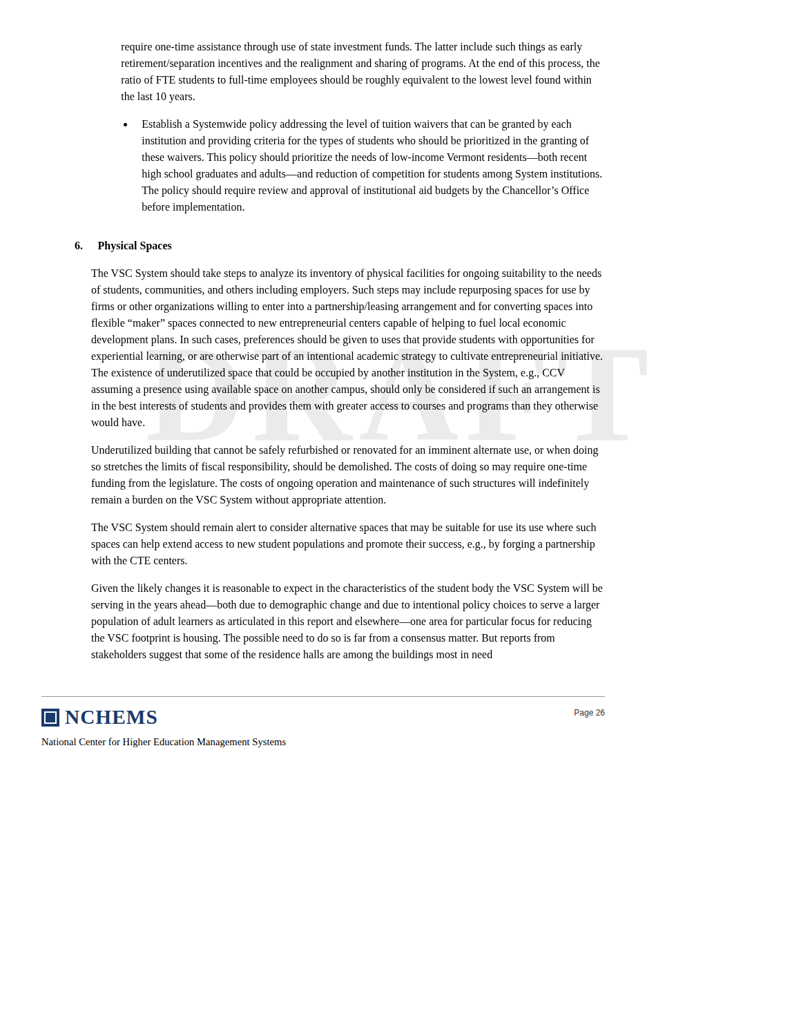DRAFT
require one-time assistance through use of state investment funds. The latter include such things as early retirement/separation incentives and the realignment and sharing of programs. At the end of this process, the ratio of FTE students to full-time employees should be roughly equivalent to the lowest level found within the last 10 years.
Establish a Systemwide policy addressing the level of tuition waivers that can be granted by each institution and providing criteria for the types of students who should be prioritized in the granting of these waivers. This policy should prioritize the needs of low-income Vermont residents—both recent high school graduates and adults—and reduction of competition for students among System institutions. The policy should require review and approval of institutional aid budgets by the Chancellor’s Office before implementation.
6. Physical Spaces
The VSC System should take steps to analyze its inventory of physical facilities for ongoing suitability to the needs of students, communities, and others including employers. Such steps may include repurposing spaces for use by firms or other organizations willing to enter into a partnership/leasing arrangement and for converting spaces into flexible “maker” spaces connected to new entrepreneurial centers capable of helping to fuel local economic development plans. In such cases, preferences should be given to uses that provide students with opportunities for experiential learning, or are otherwise part of an intentional academic strategy to cultivate entrepreneurial initiative. The existence of underutilized space that could be occupied by another institution in the System, e.g., CCV assuming a presence using available space on another campus, should only be considered if such an arrangement is in the best interests of students and provides them with greater access to courses and programs than they otherwise would have.
Underutilized building that cannot be safely refurbished or renovated for an imminent alternate use, or when doing so stretches the limits of fiscal responsibility, should be demolished. The costs of doing so may require one-time funding from the legislature. The costs of ongoing operation and maintenance of such structures will indefinitely remain a burden on the VSC System without appropriate attention.
The VSC System should remain alert to consider alternative spaces that may be suitable for use its use where such spaces can help extend access to new student populations and promote their success, e.g., by forging a partnership with the CTE centers.
Given the likely changes it is reasonable to expect in the characteristics of the student body the VSC System will be serving in the years ahead—both due to demographic change and due to intentional policy choices to serve a larger population of adult learners as articulated in this report and elsewhere—one area for particular focus for reducing the VSC footprint is housing. The possible need to do so is far from a consensus matter. But reports from stakeholders suggest that some of the residence halls are among the buildings most in need
NCHEMS
National Center for Higher Education Management Systems
Page 26